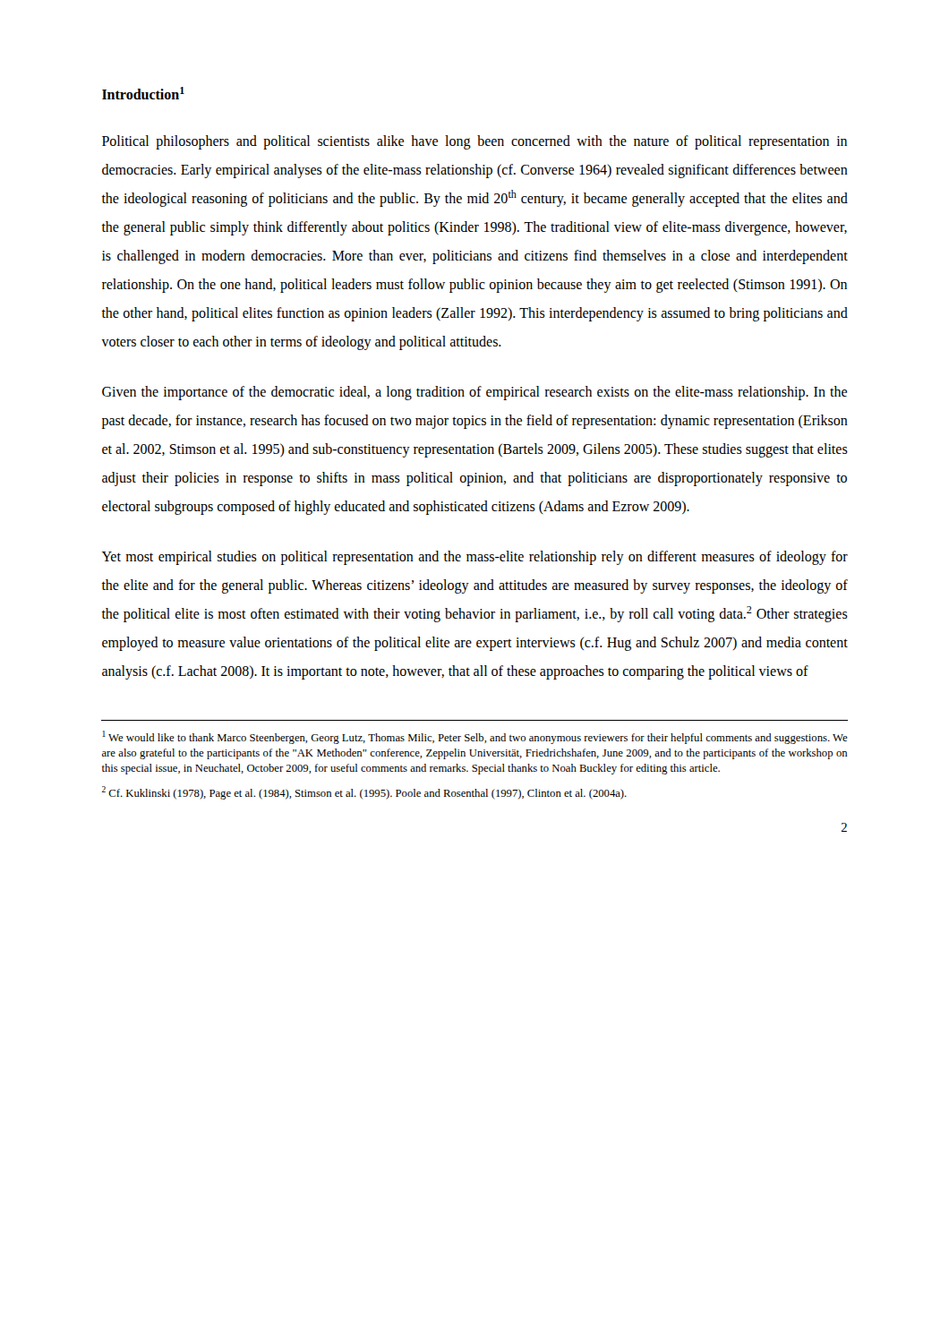Introduction1
Political philosophers and political scientists alike have long been concerned with the nature of political representation in democracies. Early empirical analyses of the elite-mass relationship (cf. Converse 1964) revealed significant differences between the ideological reasoning of politicians and the public. By the mid 20th century, it became generally accepted that the elites and the general public simply think differently about politics (Kinder 1998). The traditional view of elite-mass divergence, however, is challenged in modern democracies. More than ever, politicians and citizens find themselves in a close and interdependent relationship. On the one hand, political leaders must follow public opinion because they aim to get reelected (Stimson 1991). On the other hand, political elites function as opinion leaders (Zaller 1992). This interdependency is assumed to bring politicians and voters closer to each other in terms of ideology and political attitudes.
Given the importance of the democratic ideal, a long tradition of empirical research exists on the elite-mass relationship. In the past decade, for instance, research has focused on two major topics in the field of representation: dynamic representation (Erikson et al. 2002, Stimson et al. 1995) and sub-constituency representation (Bartels 2009, Gilens 2005). These studies suggest that elites adjust their policies in response to shifts in mass political opinion, and that politicians are disproportionately responsive to electoral subgroups composed of highly educated and sophisticated citizens (Adams and Ezrow 2009).
Yet most empirical studies on political representation and the mass-elite relationship rely on different measures of ideology for the elite and for the general public. Whereas citizens’ ideology and attitudes are measured by survey responses, the ideology of the political elite is most often estimated with their voting behavior in parliament, i.e., by roll call voting data.2 Other strategies employed to measure value orientations of the political elite are expert interviews (c.f. Hug and Schulz 2007) and media content analysis (c.f. Lachat 2008). It is important to note, however, that all of these approaches to comparing the political views of
1 We would like to thank Marco Steenbergen, Georg Lutz, Thomas Milic, Peter Selb, and two anonymous reviewers for their helpful comments and suggestions. We are also grateful to the participants of the "AK Methoden" conference, Zeppelin Universität, Friedrichshafen, June 2009, and to the participants of the workshop on this special issue, in Neuchatel, October 2009, for useful comments and remarks. Special thanks to Noah Buckley for editing this article.
2 Cf. Kuklinski (1978), Page et al. (1984), Stimson et al. (1995). Poole and Rosenthal (1997), Clinton et al. (2004a).
2